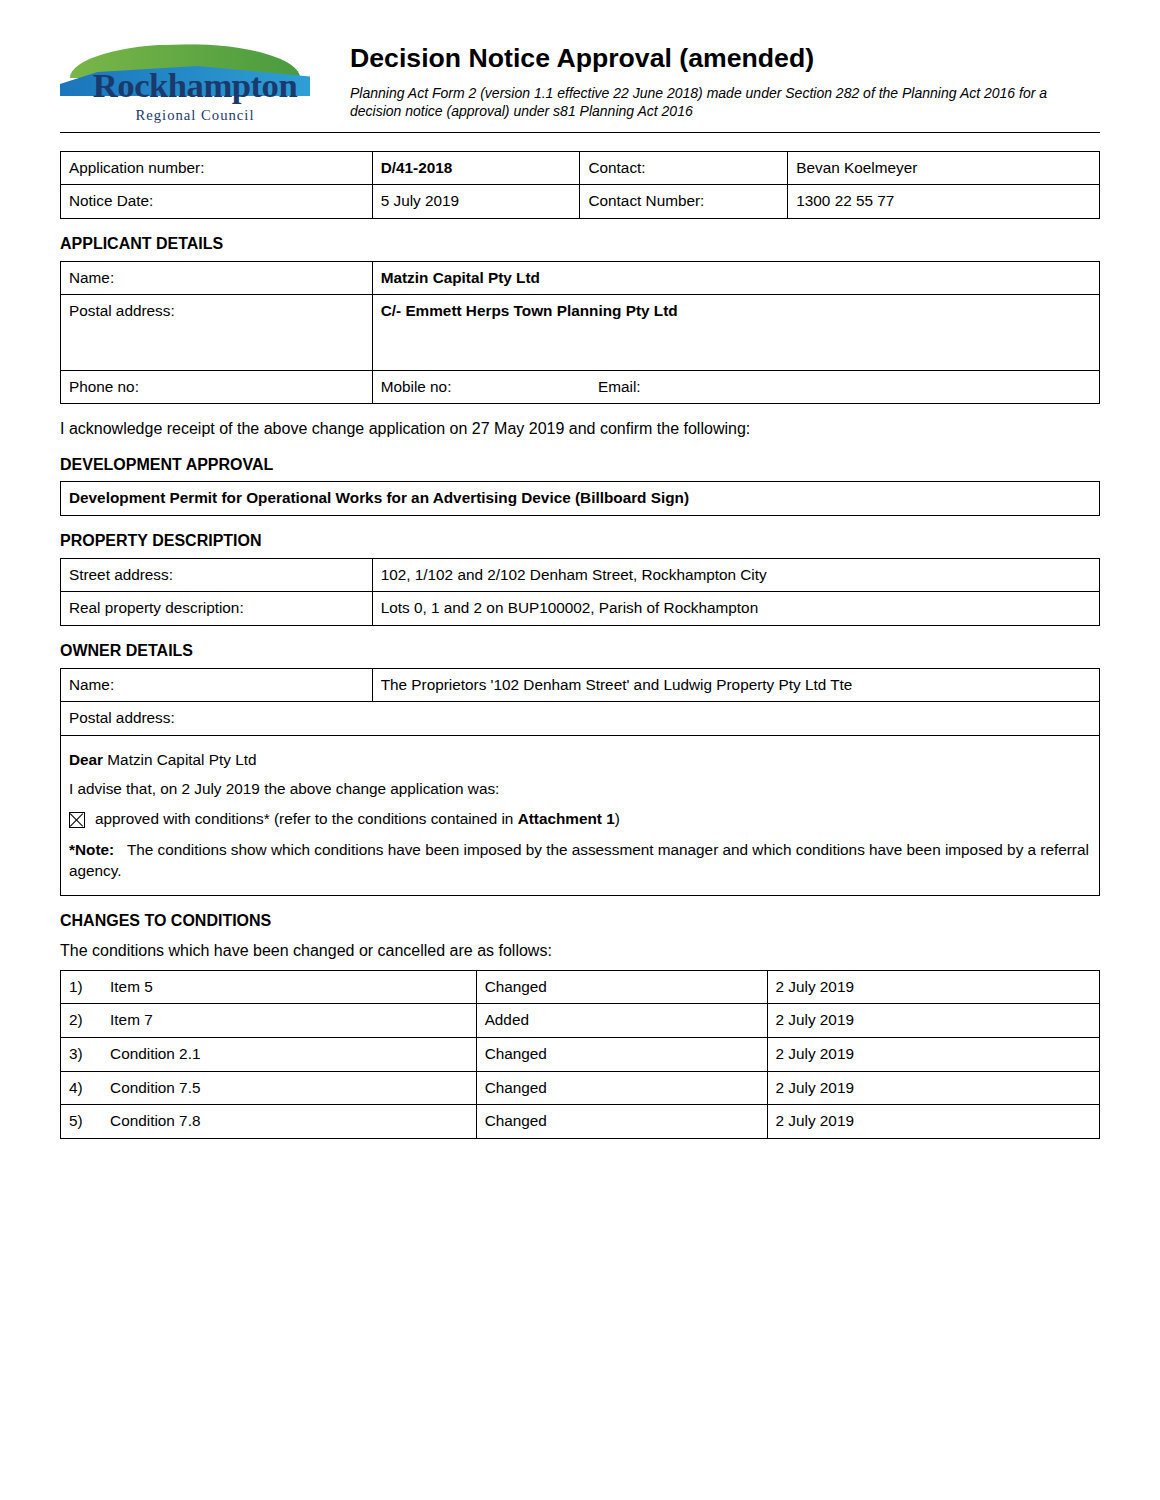Rockhampton
Regional Council
Decision Notice Approval (amended)
Planning Act Form 2 (version 1.1 effective 22 June 2018) made under Section 282 of the Planning Act 2016 for a decision notice (approval) under s81 Planning Act 2016
| Application number: | D/41-2018 | Contact: | Bevan Koelmeyer |
| Notice Date: | 5 July 2019 | Contact Number: | 1300 22 55 77 |
Applicant Details
| Name: | Matzin Capital Pty Ltd |
| Postal address: | C/- Emmett Herps Town Planning Pty Ltd |
| Phone no: | Mobile no: Email: |
I acknowledge receipt of the above change application on 27 May 2019 and confirm the following:
Development Approval
| Development Permit for Operational Works for an Advertising Device (Billboard Sign) |
Property Description
| Street address: | 102, 1/102 and 2/102 Denham Street, Rockhampton City |
| Real property description: | Lots 0, 1 and 2 on BUP100002, Parish of Rockhampton |
Owner Details
| Name: | The Proprietors '102 Denham Street' and Ludwig Property Pty Ltd Tte |
| Postal address: |
| Dear Matzin Capital Pty Ltd I advise that, on 2 July 2019 the above change application was: approved with conditions* (refer to the conditions contained in Attachment 1 ) *Note: The conditions show which conditions have been imposed by the assessment manager and which conditions have been imposed by a referral agency. |
Changes to Conditions
The conditions which have been changed or cancelled are as follows:
| 1) | Item 5 | Changed | 2 July 2019 |
| 2) | Item 7 | Added | 2 July 2019 |
| 3) | Condition 2.1 | Changed | 2 July 2019 |
| 4) | Condition 7.5 | Changed | 2 July 2019 |
| 5) | Condition 7.8 | Changed | 2 July 2019 |